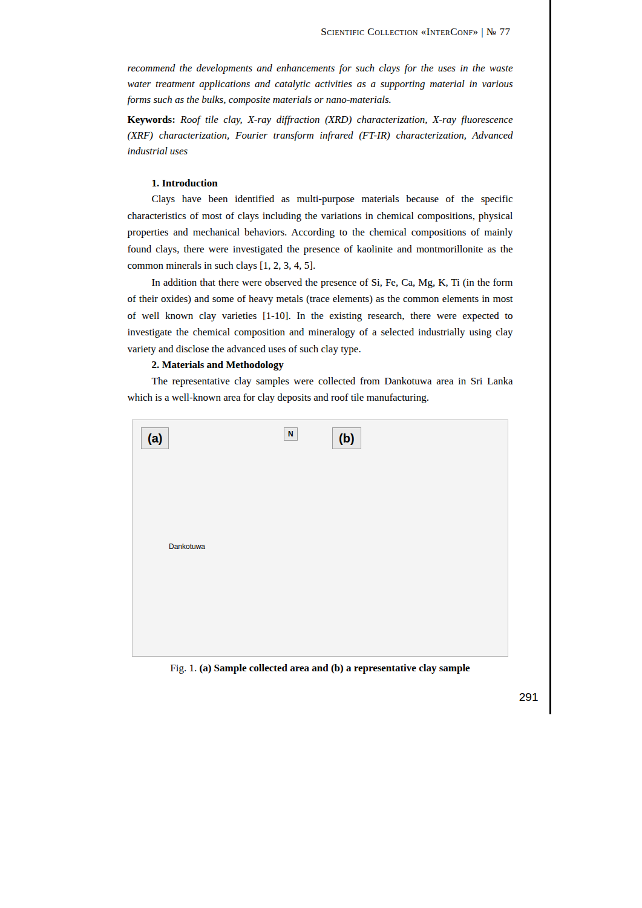Scientific Collection «InterConf» | № 77
recommend the developments and enhancements for such clays for the uses in the waste water treatment applications and catalytic activities as a supporting material in various forms such as the bulks, composite materials or nano-materials.
Keywords: Roof tile clay, X-ray diffraction (XRD) characterization, X-ray fluorescence (XRF) characterization, Fourier transform infrared (FT-IR) characterization, Advanced industrial uses
1. Introduction
Clays have been identified as multi-purpose materials because of the specific characteristics of most of clays including the variations in chemical compositions, physical properties and mechanical behaviors. According to the chemical compositions of mainly found clays, there were investigated the presence of kaolinite and montmorillonite as the common minerals in such clays [1, 2, 3, 4, 5].
In addition that there were observed the presence of Si, Fe, Ca, Mg, K, Ti (in the form of their oxides) and some of heavy metals (trace elements) as the common elements in most of well known clay varieties [1-10]. In the existing research, there were expected to investigate the chemical composition and mineralogy of a selected industrially using clay variety and disclose the advanced uses of such clay type.
2. Materials and Methodology
The representative clay samples were collected from Dankotuwa area in Sri Lanka which is a well-known area for clay deposits and roof tile manufacturing.
(a) (b) N Dankotuwa
Fig. 1. (a) Sample collected area and (b) a representative clay sample
291